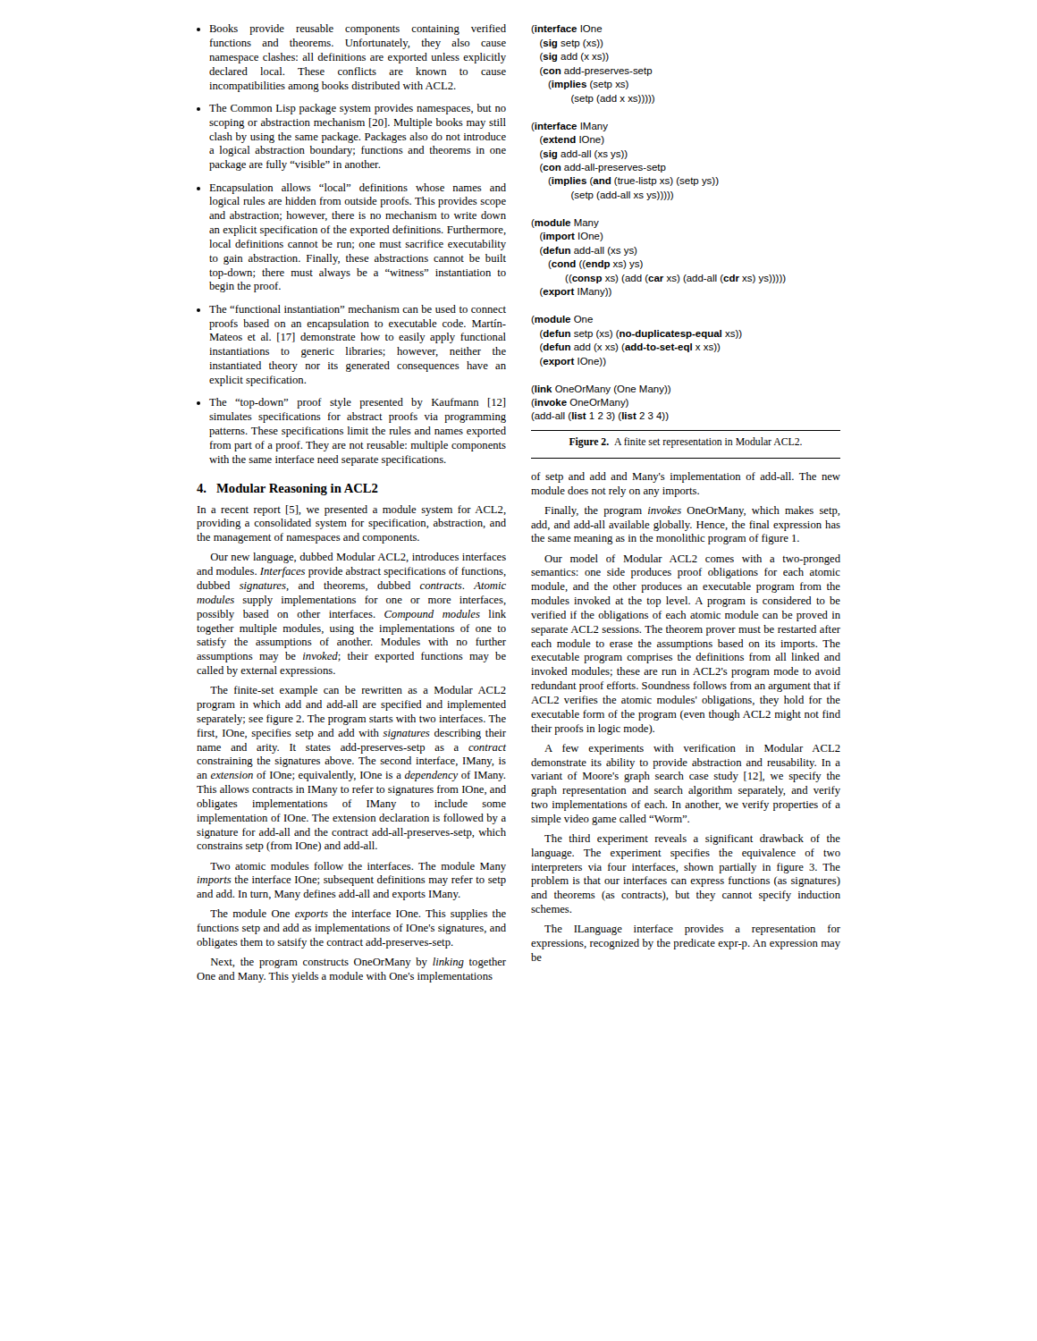Books provide reusable components containing verified functions and theorems. Unfortunately, they also cause namespace clashes: all definitions are exported unless explicitly declared local. These conflicts are known to cause incompatibilities among books distributed with ACL2.
The Common Lisp package system provides namespaces, but no scoping or abstraction mechanism [20]. Multiple books may still clash by using the same package. Packages also do not introduce a logical abstraction boundary; functions and theorems in one package are fully “visible” in another.
Encapsulation allows “local” definitions whose names and logical rules are hidden from outside proofs. This provides scope and abstraction; however, there is no mechanism to write down an explicit specification of the exported definitions. Furthermore, local definitions cannot be run; one must sacrifice executability to gain abstraction. Finally, these abstractions cannot be built top-down; there must always be a “witness” instantiation to begin the proof.
The “functional instantiation” mechanism can be used to connect proofs based on an encapsulation to executable code. Martín-Mateos et al. [17] demonstrate how to easily apply functional instantiations to generic libraries; however, neither the instantiated theory nor its generated consequences have an explicit specification.
The “top-down” proof style presented by Kaufmann [12] simulates specifications for abstract proofs via programming patterns. These specifications limit the rules and names exported from part of a proof. They are not reusable: multiple components with the same interface need separate specifications.
4. Modular Reasoning in ACL2
In a recent report [5], we presented a module system for ACL2, providing a consolidated system for specification, abstraction, and the management of namespaces and components.
Our new language, dubbed Modular ACL2, introduces interfaces and modules. Interfaces provide abstract specifications of functions, dubbed signatures, and theorems, dubbed contracts. Atomic modules supply implementations for one or more interfaces, possibly based on other interfaces. Compound modules link together multiple modules, using the implementations of one to satisfy the assumptions of another. Modules with no further assumptions may be invoked; their exported functions may be called by external expressions.
The finite-set example can be rewritten as a Modular ACL2 program in which add and add-all are specified and implemented separately; see figure 2. The program starts with two interfaces. The first, IOne, specifies setp and add with signatures describing their name and arity. It states add-preserves-setp as a contract constraining the signatures above. The second interface, IMany, is an extension of IOne; equivalently, IOne is a dependency of IMany. This allows contracts in IMany to refer to signatures from IOne, and obligates implementations of IMany to include some implementation of IOne. The extension declaration is followed by a signature for add-all and the contract add-all-preserves-setp, which constrains setp (from IOne) and add-all.
Two atomic modules follow the interfaces. The module Many imports the interface IOne; subsequent definitions may refer to setp and add. In turn, Many defines add-all and exports IMany.
The module One exports the interface IOne. This supplies the functions setp and add as implementations of IOne's signatures, and obligates them to satsify the contract add-preserves-setp.
Next, the program constructs OneOrMany by linking together One and Many. This yields a module with One's implementations
(interface IOne (sig setp (xs)) (sig add (x xs)) (con add-preserves-setp (implies (setp xs) (setp (add x xs))))) (interface IMany (extend IOne) (sig add-all (xs ys)) (con add-all-preserves-setp (implies (and (true-listp xs) (setp ys)) (setp (add-all xs ys))))) (module Many (import IOne) (defun add-all (xs ys) (cond ((endp xs) ys) ((consp xs) (add (car xs) (add-all (cdr xs) ys))))) (export IMany)) (module One (defun setp (xs) (no-duplicatesp-equal xs)) (defun add (x xs) (add-to-set-eql x xs)) (export IOne)) (link OneOrMany (One Many)) (invoke OneOrMany) (add-all (list 1 2 3) (list 2 3 4))
Figure 2. A finite set representation in Modular ACL2.
of setp and add and Many's implementation of add-all. The new module does not rely on any imports.
Finally, the program invokes OneOrMany, which makes setp, add, and add-all available globally. Hence, the final expression has the same meaning as in the monolithic program of figure 1.
Our model of Modular ACL2 comes with a two-pronged semantics: one side produces proof obligations for each atomic module, and the other produces an executable program from the modules invoked at the top level. A program is considered to be verified if the obligations of each atomic module can be proved in separate ACL2 sessions. The theorem prover must be restarted after each module to erase the assumptions based on its imports. The executable program comprises the definitions from all linked and invoked modules; these are run in ACL2's program mode to avoid redundant proof efforts. Soundness follows from an argument that if ACL2 verifies the atomic modules' obligations, they hold for the executable form of the program (even though ACL2 might not find their proofs in logic mode).
A few experiments with verification in Modular ACL2 demonstrate its ability to provide abstraction and reusability. In a variant of Moore's graph search case study [12], we specify the graph representation and search algorithm separately, and verify two implementations of each. In another, we verify properties of a simple video game called “Worm”.
The third experiment reveals a significant drawback of the language. The experiment specifies the equivalence of two interpreters via four interfaces, shown partially in figure 3. The problem is that our interfaces can express functions (as signatures) and theorems (as contracts), but they cannot specify induction schemes.
The ILanguage interface provides a representation for expressions, recognized by the predicate expr-p. An expression may be